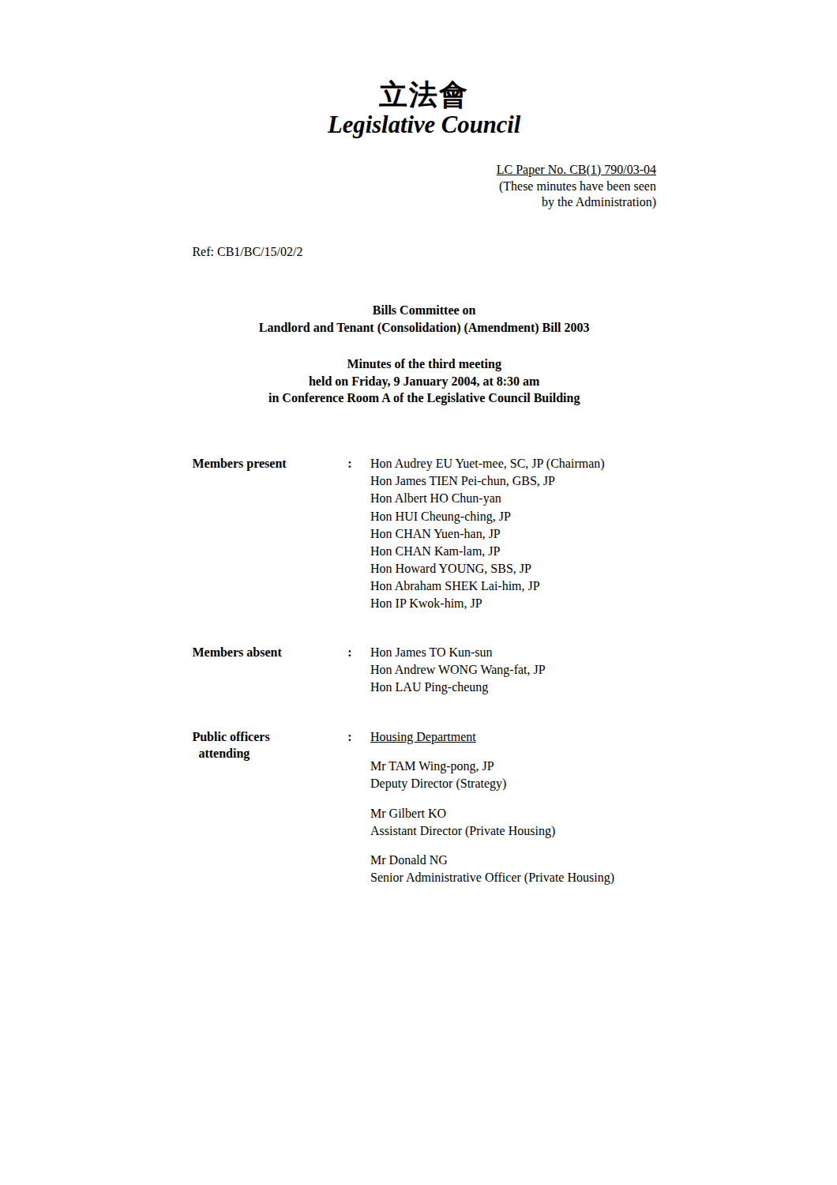立法會
Legislative Council
LC Paper No. CB(1) 790/03-04
(These minutes have been seen
by the Administration)
Ref: CB1/BC/15/02/2
Bills Committee on
Landlord and Tenant (Consolidation) (Amendment) Bill 2003
Minutes of the third meeting
held on Friday, 9 January 2004, at 8:30 am
in Conference Room A of the Legislative Council Building
| Members present | : | Hon Audrey EU Yuet-mee, SC, JP (Chairman) Hon James TIEN Pei-chun, GBS, JP Hon Albert HO Chun-yan Hon HUI Cheung-ching, JP Hon CHAN Yuen-han, JP Hon CHAN Kam-lam, JP Hon Howard YOUNG, SBS, JP Hon Abraham SHEK Lai-him, JP Hon IP Kwok-him, JP |
| Members absent | : | Hon James TO Kun-sun Hon Andrew WONG Wang-fat, JP Hon LAU Ping-cheung |
| Public officers attending | : | Housing Department Mr TAM Wing-pong, JP Deputy Director (Strategy) Mr Gilbert KO Assistant Director (Private Housing) Mr Donald NG Senior Administrative Officer (Private Housing) |